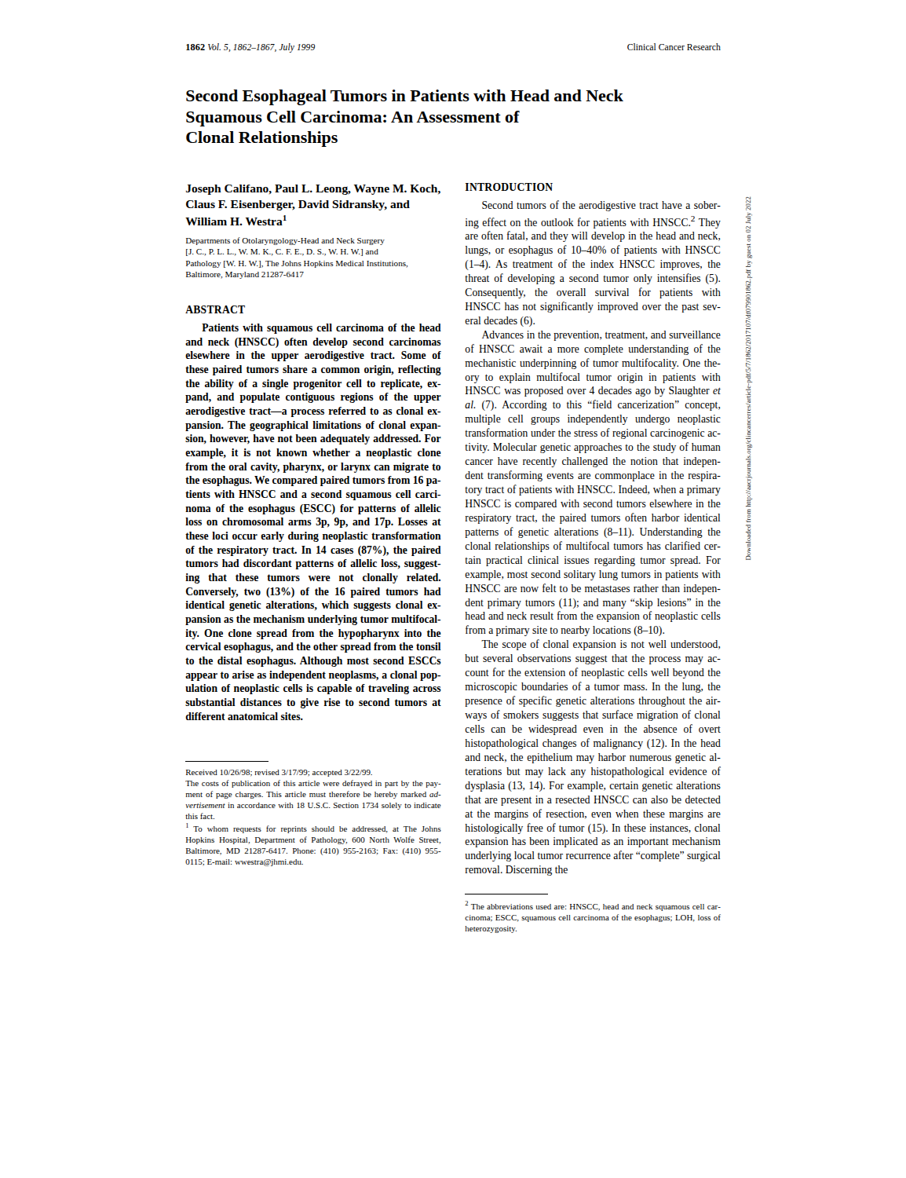Downloaded from http://aacrjournals.org/clincancerres/article-pdf/5/7/1862/2017107/df079901862.pdf by guest on 02 July 2022
1862 Vol. 5, 1862–1867, July 1999
Clinical Cancer Research
Second Esophageal Tumors in Patients with Head and Neck
Squamous Cell Carcinoma: An Assessment of
Clonal Relationships
Joseph Califano, Paul L. Leong, Wayne M. Koch,
Claus F. Eisenberger, David Sidransky, and
William H. Westra1
Departments of Otolaryngology-Head and Neck Surgery
[J. C., P. L. L., W. M. K., C. F. E., D. S., W. H. W.] and
Pathology [W. H. W.], The Johns Hopkins Medical Institutions,
Baltimore, Maryland 21287-6417
ABSTRACT
Patients with squamous cell carcinoma of the head and neck (HNSCC) often develop second carcinomas elsewhere in the upper aerodigestive tract. Some of these paired tumors share a common origin, reflecting the ability of a single progenitor cell to replicate, expand, and populate contiguous regions of the upper aerodigestive tract—a process referred to as clonal expansion. The geographical limitations of clonal expansion, however, have not been adequately addressed. For example, it is not known whether a neoplastic clone from the oral cavity, pharynx, or larynx can migrate to the esophagus. We compared paired tumors from 16 patients with HNSCC and a second squamous cell carcinoma of the esophagus (ESCC) for patterns of allelic loss on chromosomal arms 3p, 9p, and 17p. Losses at these loci occur early during neoplastic transformation of the respiratory tract. In 14 cases (87%), the paired tumors had discordant patterns of allelic loss, suggesting that these tumors were not clonally related. Conversely, two (13%) of the 16 paired tumors had identical genetic alterations, which suggests clonal expansion as the mechanism underlying tumor multifocality. One clone spread from the hypopharynx into the cervical esophagus, and the other spread from the tonsil to the distal esophagus. Although most second ESCCs appear to arise as independent neoplasms, a clonal population of neoplastic cells is capable of traveling across substantial distances to give rise to second tumors at different anatomical sites.
Received 10/26/98; revised 3/17/99; accepted 3/22/99.
The costs of publication of this article were defrayed in part by the payment of page charges. This article must therefore be hereby marked advertisement in accordance with 18 U.S.C. Section 1734 solely to indicate this fact.
1 To whom requests for reprints should be addressed, at The Johns Hopkins Hospital, Department of Pathology, 600 North Wolfe Street, Baltimore, MD 21287-6417. Phone: (410) 955-2163; Fax: (410) 955-0115; E-mail: wwestra@jhmi.edu.
INTRODUCTION
Second tumors of the aerodigestive tract have a sobering effect on the outlook for patients with HNSCC.2 They are often fatal, and they will develop in the head and neck, lungs, or esophagus of 10–40% of patients with HNSCC (1–4). As treatment of the index HNSCC improves, the threat of developing a second tumor only intensifies (5). Consequently, the overall survival for patients with HNSCC has not significantly improved over the past several decades (6).
Advances in the prevention, treatment, and surveillance of HNSCC await a more complete understanding of the mechanistic underpinning of tumor multifocality. One theory to explain multifocal tumor origin in patients with HNSCC was proposed over 4 decades ago by Slaughter et al. (7). According to this “field cancerization” concept, multiple cell groups independently undergo neoplastic transformation under the stress of regional carcinogenic activity. Molecular genetic approaches to the study of human cancer have recently challenged the notion that independent transforming events are commonplace in the respiratory tract of patients with HNSCC. Indeed, when a primary HNSCC is compared with second tumors elsewhere in the respiratory tract, the paired tumors often harbor identical patterns of genetic alterations (8–11). Understanding the clonal relationships of multifocal tumors has clarified certain practical clinical issues regarding tumor spread. For example, most second solitary lung tumors in patients with HNSCC are now felt to be metastases rather than independent primary tumors (11); and many “skip lesions” in the head and neck result from the expansion of neoplastic cells from a primary site to nearby locations (8–10).
The scope of clonal expansion is not well understood, but several observations suggest that the process may account for the extension of neoplastic cells well beyond the microscopic boundaries of a tumor mass. In the lung, the presence of specific genetic alterations throughout the airways of smokers suggests that surface migration of clonal cells can be widespread even in the absence of overt histopathological changes of malignancy (12). In the head and neck, the epithelium may harbor numerous genetic alterations but may lack any histopathological evidence of dysplasia (13, 14). For example, certain genetic alterations that are present in a resected HNSCC can also be detected at the margins of resection, even when these margins are histologically free of tumor (15). In these instances, clonal expansion has been implicated as an important mechanism underlying local tumor recurrence after “complete” surgical removal. Discerning the
2 The abbreviations used are: HNSCC, head and neck squamous cell carcinoma; ESCC, squamous cell carcinoma of the esophagus; LOH, loss of heterozygosity.